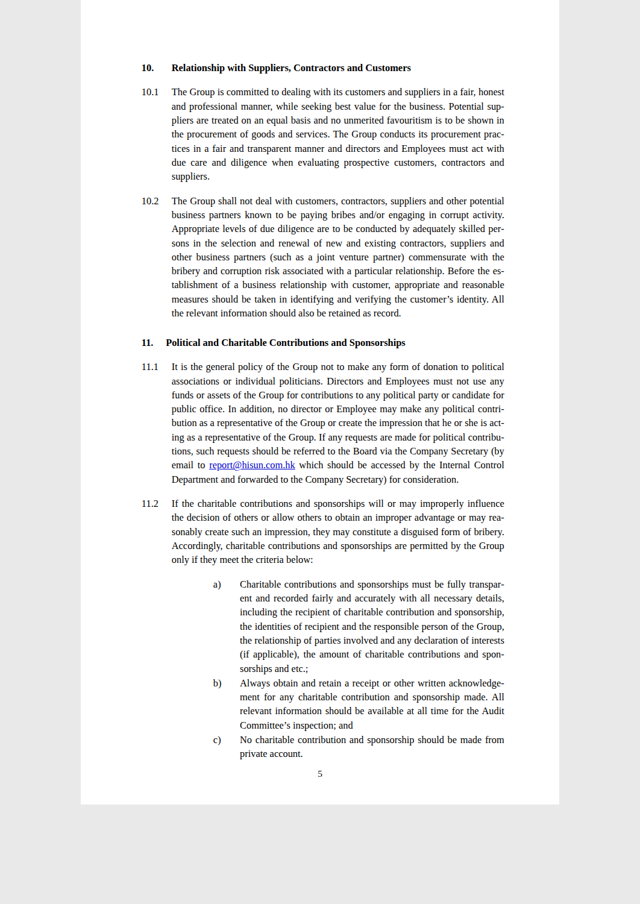10.
Relationship with Suppliers, Contractors and Customers
10.1
The Group is committed to dealing with its customers and suppliers in a fair, honest and professional manner, while seeking best value for the business. Potential suppliers are treated on an equal basis and no unmerited favouritism is to be shown in the procurement of goods and services. The Group conducts its procurement practices in a fair and transparent manner and directors and Employees must act with due care and diligence when evaluating prospective customers, contractors and suppliers.
10.2
The Group shall not deal with customers, contractors, suppliers and other potential business partners known to be paying bribes and/or engaging in corrupt activity. Appropriate levels of due diligence are to be conducted by adequately skilled persons in the selection and renewal of new and existing contractors, suppliers and other business partners (such as a joint venture partner) commensurate with the bribery and corruption risk associated with a particular relationship. Before the establishment of a business relationship with customer, appropriate and reasonable measures should be taken in identifying and verifying the customer’s identity. All the relevant information should also be retained as record.
11.
Political and Charitable Contributions and Sponsorships
11.1
It is the general policy of the Group not to make any form of donation to political associations or individual politicians. Directors and Employees must not use any funds or assets of the Group for contributions to any political party or candidate for public office. In addition, no director or Employee may make any political contribution as a representative of the Group or create the impression that he or she is acting as a representative of the Group. If any requests are made for political contributions, such requests should be referred to the Board via the Company Secretary (by email to report@hisun.com.hk which should be accessed by the Internal Control Department and forwarded to the Company Secretary) for consideration.
11.2
If the charitable contributions and sponsorships will or may improperly influence the decision of others or allow others to obtain an improper advantage or may reasonably create such an impression, they may constitute a disguised form of bribery. Accordingly, charitable contributions and sponsorships are permitted by the Group only if they meet the criteria below:
a) Charitable contributions and sponsorships must be fully transparent and recorded fairly and accurately with all necessary details, including the recipient of charitable contribution and sponsorship, the identities of recipient and the responsible person of the Group, the relationship of parties involved and any declaration of interests (if applicable), the amount of charitable contributions and sponsorships and etc.;
b) Always obtain and retain a receipt or other written acknowledgement for any charitable contribution and sponsorship made. All relevant information should be available at all time for the Audit Committee’s inspection; and
c) No charitable contribution and sponsorship should be made from private account.
5